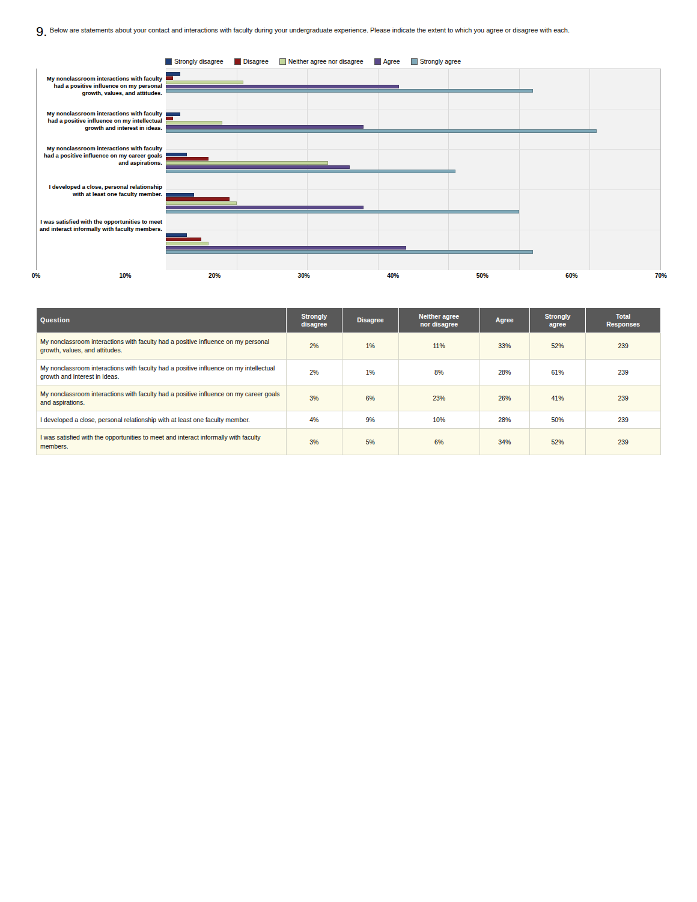9. Below are statements about your contact and interactions with faculty during your undergraduate experience. Please indicate the extent to which you agree or disagree with each.
Strongly disagree Disagree Neither agree nor disagree Agree Strongly agree
My nonclassroom interactions with faculty had a positive influence on my personal growth, values, and attitudes.
My nonclassroom interactions with faculty had a positive influence on my intellectual growth and interest in ideas.
My nonclassroom interactions with faculty had a positive influence on my career goals and aspirations.
I developed a close, personal relationship with at least one faculty member.
I was satisfied with the opportunities to meet and interact informally with faculty members.
0% 10% 20% 30% 40% 50% 60% 70%
| Question | Strongly disagree | Disagree | Neither agree nor disagree | Agree | Strongly agree | Total Responses |
| --- | --- | --- | --- | --- | --- | --- |
| My nonclassroom interactions with faculty had a positive influence on my personal growth, values, and attitudes. | 2% | 1% | 11% | 33% | 52% | 239 |
| My nonclassroom interactions with faculty had a positive influence on my intellectual growth and interest in ideas. | 2% | 1% | 8% | 28% | 61% | 239 |
| My nonclassroom interactions with faculty had a positive influence on my career goals and aspirations. | 3% | 6% | 23% | 26% | 41% | 239 |
| I developed a close, personal relationship with at least one faculty member. | 4% | 9% | 10% | 28% | 50% | 239 |
| I was satisfied with the opportunities to meet and interact informally with faculty members. | 3% | 5% | 6% | 34% | 52% | 239 |